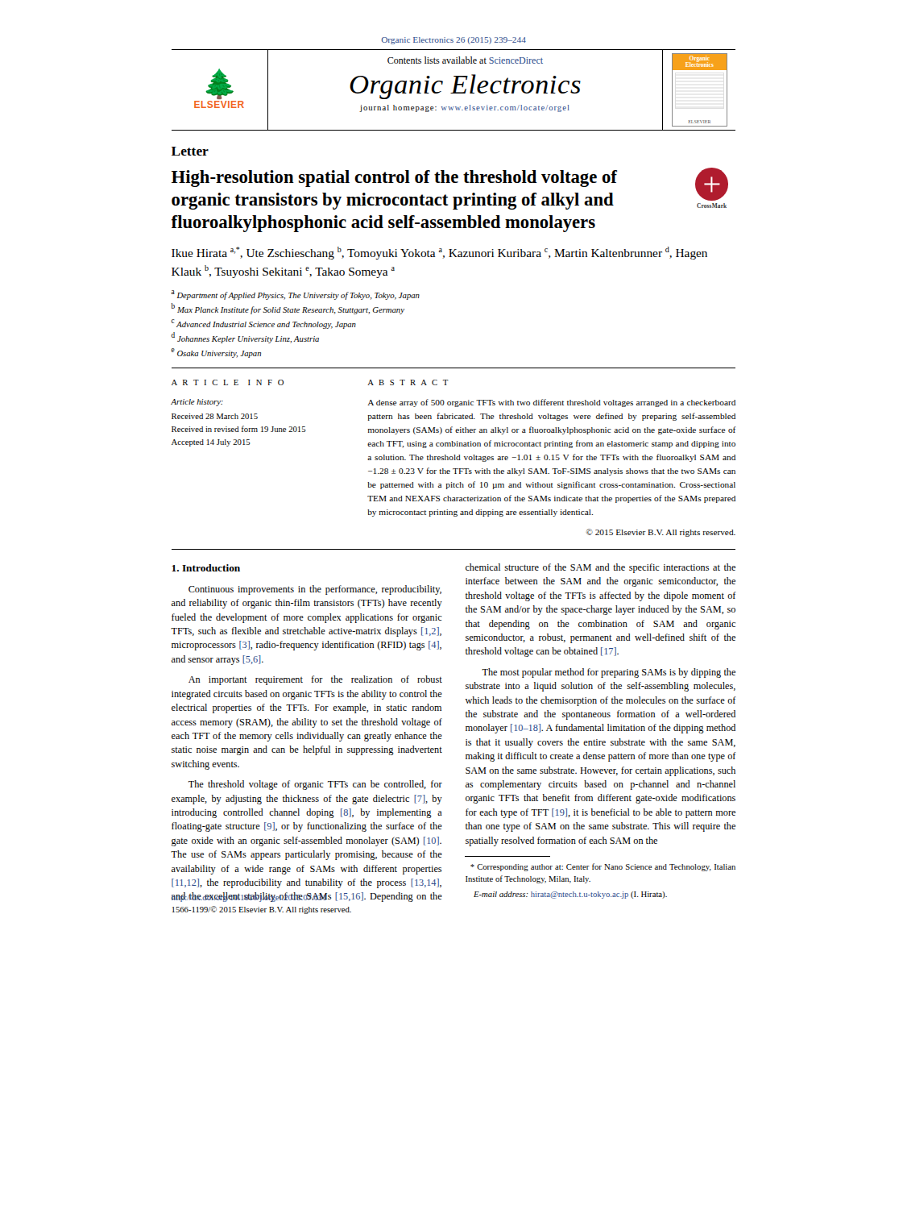Organic Electronics 26 (2015) 239–244
🌲
ELSEVIER
Contents lists available at ScienceDirect
Organic Electronics
journal homepage: www.elsevier.com/locate/orgel
Organic
Electronics
ELSEVIER
Letter
High-resolution spatial control of the threshold voltage of organic transistors by microcontact printing of alkyl and fluoroalkylphosphonic acid self-assembled monolayers
CrossMark
Ikue Hirata a,*, Ute Zschieschang b, Tomoyuki Yokota a, Kazunori Kuribara c, Martin Kaltenbrunner d, Hagen Klauk b, Tsuyoshi Sekitani e, Takao Someya a
a Department of Applied Physics, The University of Tokyo, Tokyo, Japan
b Max Planck Institute for Solid State Research, Stuttgart, Germany
c Advanced Industrial Science and Technology, Japan
d Johannes Kepler University Linz, Austria
e Osaka University, Japan
A R T I C L E I N F O
Article history:
Received 28 March 2015
Received in revised form 19 June 2015
Accepted 14 July 2015
A B S T R A C T
A dense array of 500 organic TFTs with two different threshold voltages arranged in a checkerboard pattern has been fabricated. The threshold voltages were defined by preparing self-assembled monolayers (SAMs) of either an alkyl or a fluoroalkylphosphonic acid on the gate-oxide surface of each TFT, using a combination of microcontact printing from an elastomeric stamp and dipping into a solution. The threshold voltages are −1.01 ± 0.15 V for the TFTs with the fluoroalkyl SAM and −1.28 ± 0.23 V for the TFTs with the alkyl SAM. ToF-SIMS analysis shows that the two SAMs can be patterned with a pitch of 10 µm and without significant cross-contamination. Cross-sectional TEM and NEXAFS characterization of the SAMs indicate that the properties of the SAMs prepared by microcontact printing and dipping are essentially identical.
© 2015 Elsevier B.V. All rights reserved.
1. Introduction
Continuous improvements in the performance, reproducibility, and reliability of organic thin-film transistors (TFTs) have recently fueled the development of more complex applications for organic TFTs, such as flexible and stretchable active-matrix displays [1,2], microprocessors [3], radio-frequency identification (RFID) tags [4], and sensor arrays [5,6].
An important requirement for the realization of robust integrated circuits based on organic TFTs is the ability to control the electrical properties of the TFTs. For example, in static random access memory (SRAM), the ability to set the threshold voltage of each TFT of the memory cells individually can greatly enhance the static noise margin and can be helpful in suppressing inadvertent switching events.
The threshold voltage of organic TFTs can be controlled, for example, by adjusting the thickness of the gate dielectric [7], by introducing controlled channel doping [8], by implementing a floating-gate structure [9], or by functionalizing the surface of the gate oxide with an organic self-assembled monolayer (SAM) [10]. The use of SAMs appears particularly promising, because of the availability of a wide range of SAMs with different properties [11,12], the reproducibility and tunability of the process [13,14], and the excellent stability of the SAMs [15,16]. Depending on the chemical structure of the SAM and the specific interactions at the interface between the SAM and the organic semiconductor, the threshold voltage of the TFTs is affected by the dipole moment of the SAM and/or by the space-charge layer induced by the SAM, so that depending on the combination of SAM and organic semiconductor, a robust, permanent and well-defined shift of the threshold voltage can be obtained [17].
The most popular method for preparing SAMs is by dipping the substrate into a liquid solution of the self-assembling molecules, which leads to the chemisorption of the molecules on the surface of the substrate and the spontaneous formation of a well-ordered monolayer [10–18]. A fundamental limitation of the dipping method is that it usually covers the entire substrate with the same SAM, making it difficult to create a dense pattern of more than one type of SAM on the same substrate. However, for certain applications, such as complementary circuits based on p-channel and n-channel organic TFTs that benefit from different gate-oxide modifications for each type of TFT [19], it is beneficial to be able to pattern more than one type of SAM on the same substrate. This will require the spatially resolved formation of each SAM on the
* Corresponding author at: Center for Nano Science and Technology, Italian Institute of Technology, Milan, Italy.
E-mail address: hirata@ntech.t.u-tokyo.ac.jp (I. Hirata).
http://dx.doi.org/10.1016/j.orgel.2015.07.031
1566-1199/© 2015 Elsevier B.V. All rights reserved.